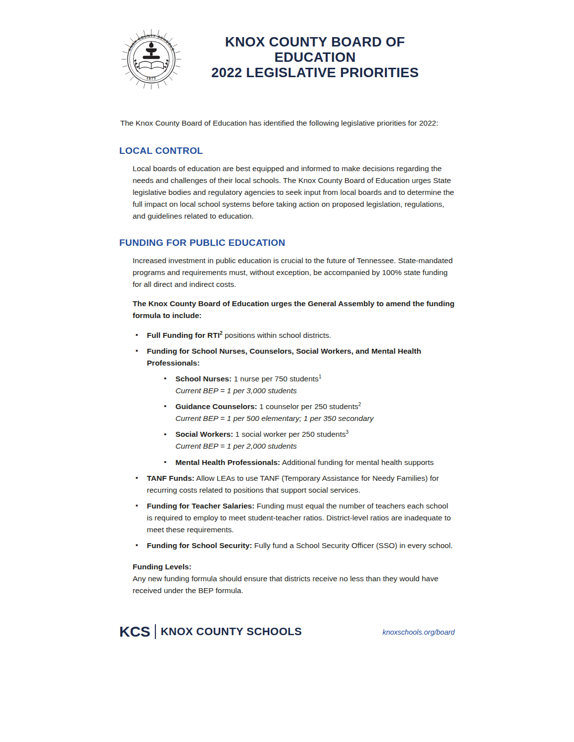KNOX COUNTY SCHOOLS 1873
Knox County Board of Education 2022 Legislative Priorities
The Knox County Board of Education has identified the following legislative priorities for 2022:
Local Control
Local boards of education are best equipped and informed to make decisions regarding the needs and challenges of their local schools. The Knox County Board of Education urges State legislative bodies and regulatory agencies to seek input from local boards and to determine the full impact on local school systems before taking action on proposed legislation, regulations, and guidelines related to education.
Funding for Public Education
Increased investment in public education is crucial to the future of Tennessee. State-mandated programs and requirements must, without exception, be accompanied by 100% state funding for all direct and indirect costs.
The Knox County Board of Education urges the General Assembly to amend the funding formula to include:
Full Funding for RTI2 positions within school districts.
Funding for School Nurses, Counselors, Social Workers, and Mental Health Professionals:
School Nurses: 1 nurse per 750 students1
Current BEP = 1 per 3,000 students
Guidance Counselors: 1 counselor per 250 students2
Current BEP = 1 per 500 elementary; 1 per 350 secondary
Social Workers: 1 social worker per 250 students3
Current BEP = 1 per 2,000 students
Mental Health Professionals: Additional funding for mental health supports
TANF Funds: Allow LEAs to use TANF (Temporary Assistance for Needy Families) for recurring costs related to positions that support social services.
Funding for Teacher Salaries: Funding must equal the number of teachers each school is required to employ to meet student-teacher ratios. District-level ratios are inadequate to meet these requirements.
Funding for School Security: Fully fund a School Security Officer (SSO) in every school.
Funding Levels:
Any new funding formula should ensure that districts receive no less than they would have received under the BEP formula.
KCS KNOX COUNTY SCHOOLS
knoxschools.org/board